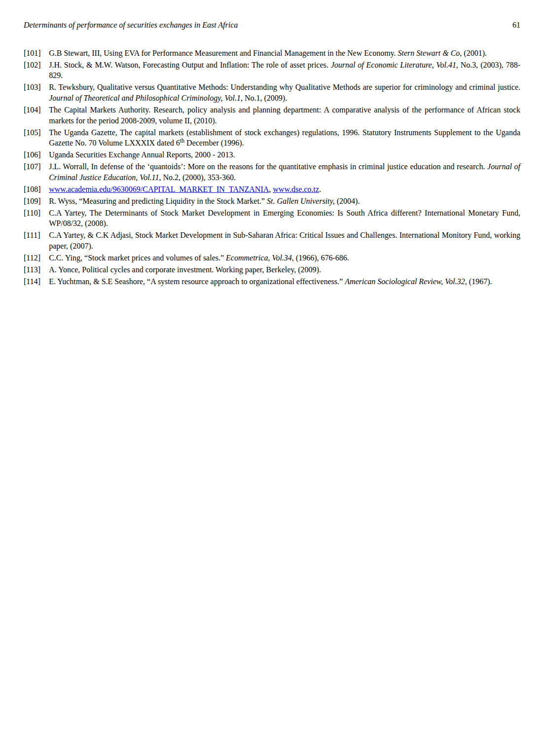Determinants of performance of securities exchanges in East Africa 61
[101] G.B Stewart, III, Using EVA for Performance Measurement and Financial Management in the New Economy. Stern Stewart & Co, (2001).
[102] J.H. Stock, & M.W. Watson, Forecasting Output and Inflation: The role of asset prices. Journal of Economic Literature, Vol.41, No.3, (2003), 788-829.
[103] R. Tewksbury, Qualitative versus Quantitative Methods: Understanding why Qualitative Methods are superior for criminology and criminal justice. Journal of Theoretical and Philosophical Criminology, Vol.1, No.1, (2009).
[104] The Capital Markets Authority. Research, policy analysis and planning department: A comparative analysis of the performance of African stock markets for the period 2008-2009, volume II, (2010).
[105] The Uganda Gazette, The capital markets (establishment of stock exchanges) regulations, 1996. Statutory Instruments Supplement to the Uganda Gazette No. 70 Volume LXXXIX dated 6th December (1996).
[106] Uganda Securities Exchange Annual Reports, 2000 - 2013.
[107] J.L. Worrall, In defense of the ‘quantoids’: More on the reasons for the quantitative emphasis in criminal justice education and research. Journal of Criminal Justice Education, Vol.11, No.2, (2000), 353-360.
[108] www.academia.edu/9630069/CAPITAL_MARKET_IN_TANZANIA, www.dse.co.tz.
[109] R. Wyss, “Measuring and predicting Liquidity in the Stock Market.” St. Gallen University, (2004).
[110] C.A Yartey, The Determinants of Stock Market Development in Emerging Economies: Is South Africa different? International Monetary Fund, WP/08/32, (2008).
[111] C.A Yartey, & C.K Adjasi, Stock Market Development in Sub-Saharan Africa: Critical Issues and Challenges. International Monitory Fund, working paper, (2007).
[112] C.C. Ying, “Stock market prices and volumes of sales.” Ecommetrica, Vol.34, (1966), 676-686.
[113] A. Yonce, Political cycles and corporate investment. Working paper, Berkeley, (2009).
[114] E. Yuchtman, & S.E Seashore, “A system resource approach to organizational effectiveness.” American Sociological Review, Vol.32, (1967).